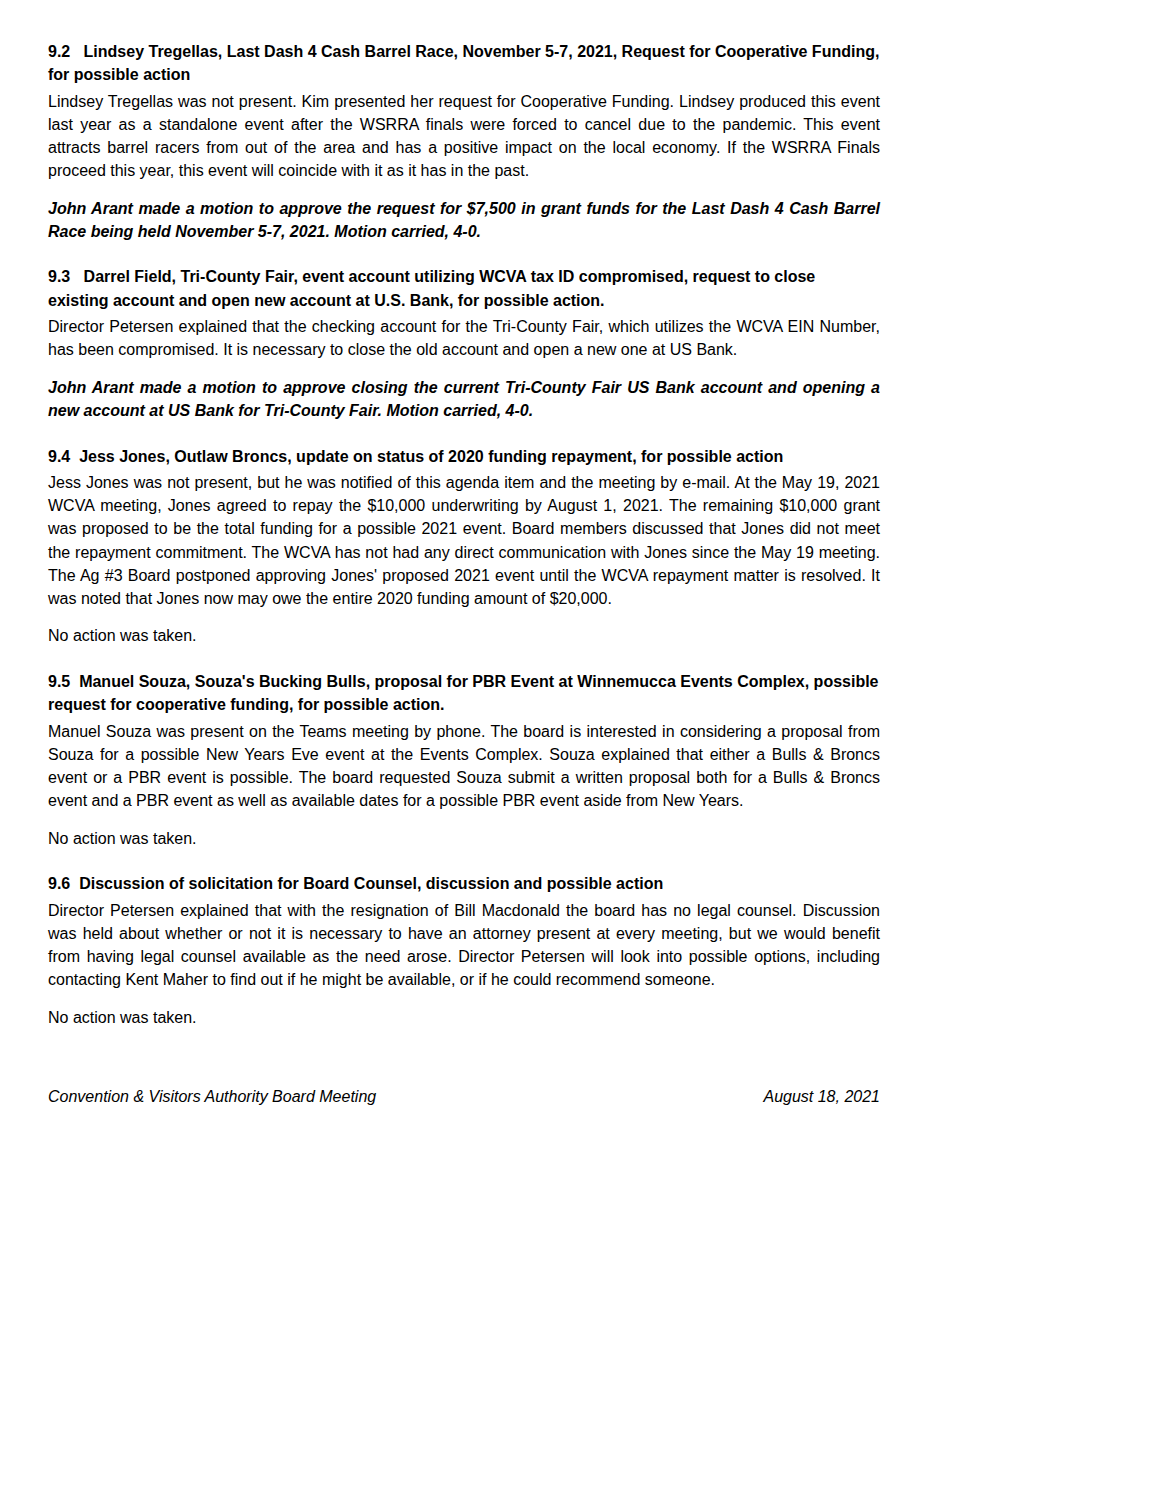9.2 Lindsey Tregellas, Last Dash 4 Cash Barrel Race, November 5-7, 2021, Request for Cooperative Funding, for possible action
Lindsey Tregellas was not present. Kim presented her request for Cooperative Funding. Lindsey produced this event last year as a standalone event after the WSRRA finals were forced to cancel due to the pandemic. This event attracts barrel racers from out of the area and has a positive impact on the local economy. If the WSRRA Finals proceed this year, this event will coincide with it as it has in the past.
John Arant made a motion to approve the request for $7,500 in grant funds for the Last Dash 4 Cash Barrel Race being held November 5-7, 2021. Motion carried, 4-0.
9.3 Darrel Field, Tri-County Fair, event account utilizing WCVA tax ID compromised, request to close existing account and open new account at U.S. Bank, for possible action.
Director Petersen explained that the checking account for the Tri-County Fair, which utilizes the WCVA EIN Number, has been compromised. It is necessary to close the old account and open a new one at US Bank.
John Arant made a motion to approve closing the current Tri-County Fair US Bank account and opening a new account at US Bank for Tri-County Fair. Motion carried, 4-0.
9.4 Jess Jones, Outlaw Broncs, update on status of 2020 funding repayment, for possible action
Jess Jones was not present, but he was notified of this agenda item and the meeting by e-mail. At the May 19, 2021 WCVA meeting, Jones agreed to repay the $10,000 underwriting by August 1, 2021. The remaining $10,000 grant was proposed to be the total funding for a possible 2021 event. Board members discussed that Jones did not meet the repayment commitment. The WCVA has not had any direct communication with Jones since the May 19 meeting. The Ag #3 Board postponed approving Jones' proposed 2021 event until the WCVA repayment matter is resolved. It was noted that Jones now may owe the entire 2020 funding amount of $20,000.
No action was taken.
9.5 Manuel Souza, Souza's Bucking Bulls, proposal for PBR Event at Winnemucca Events Complex, possible request for cooperative funding, for possible action.
Manuel Souza was present on the Teams meeting by phone. The board is interested in considering a proposal from Souza for a possible New Years Eve event at the Events Complex. Souza explained that either a Bulls & Broncs event or a PBR event is possible. The board requested Souza submit a written proposal both for a Bulls & Broncs event and a PBR event as well as available dates for a possible PBR event aside from New Years.
No action was taken.
9.6 Discussion of solicitation for Board Counsel, discussion and possible action
Director Petersen explained that with the resignation of Bill Macdonald the board has no legal counsel. Discussion was held about whether or not it is necessary to have an attorney present at every meeting, but we would benefit from having legal counsel available as the need arose. Director Petersen will look into possible options, including contacting Kent Maher to find out if he might be available, or if he could recommend someone.
No action was taken.
Convention & Visitors Authority Board Meeting August 18, 2021